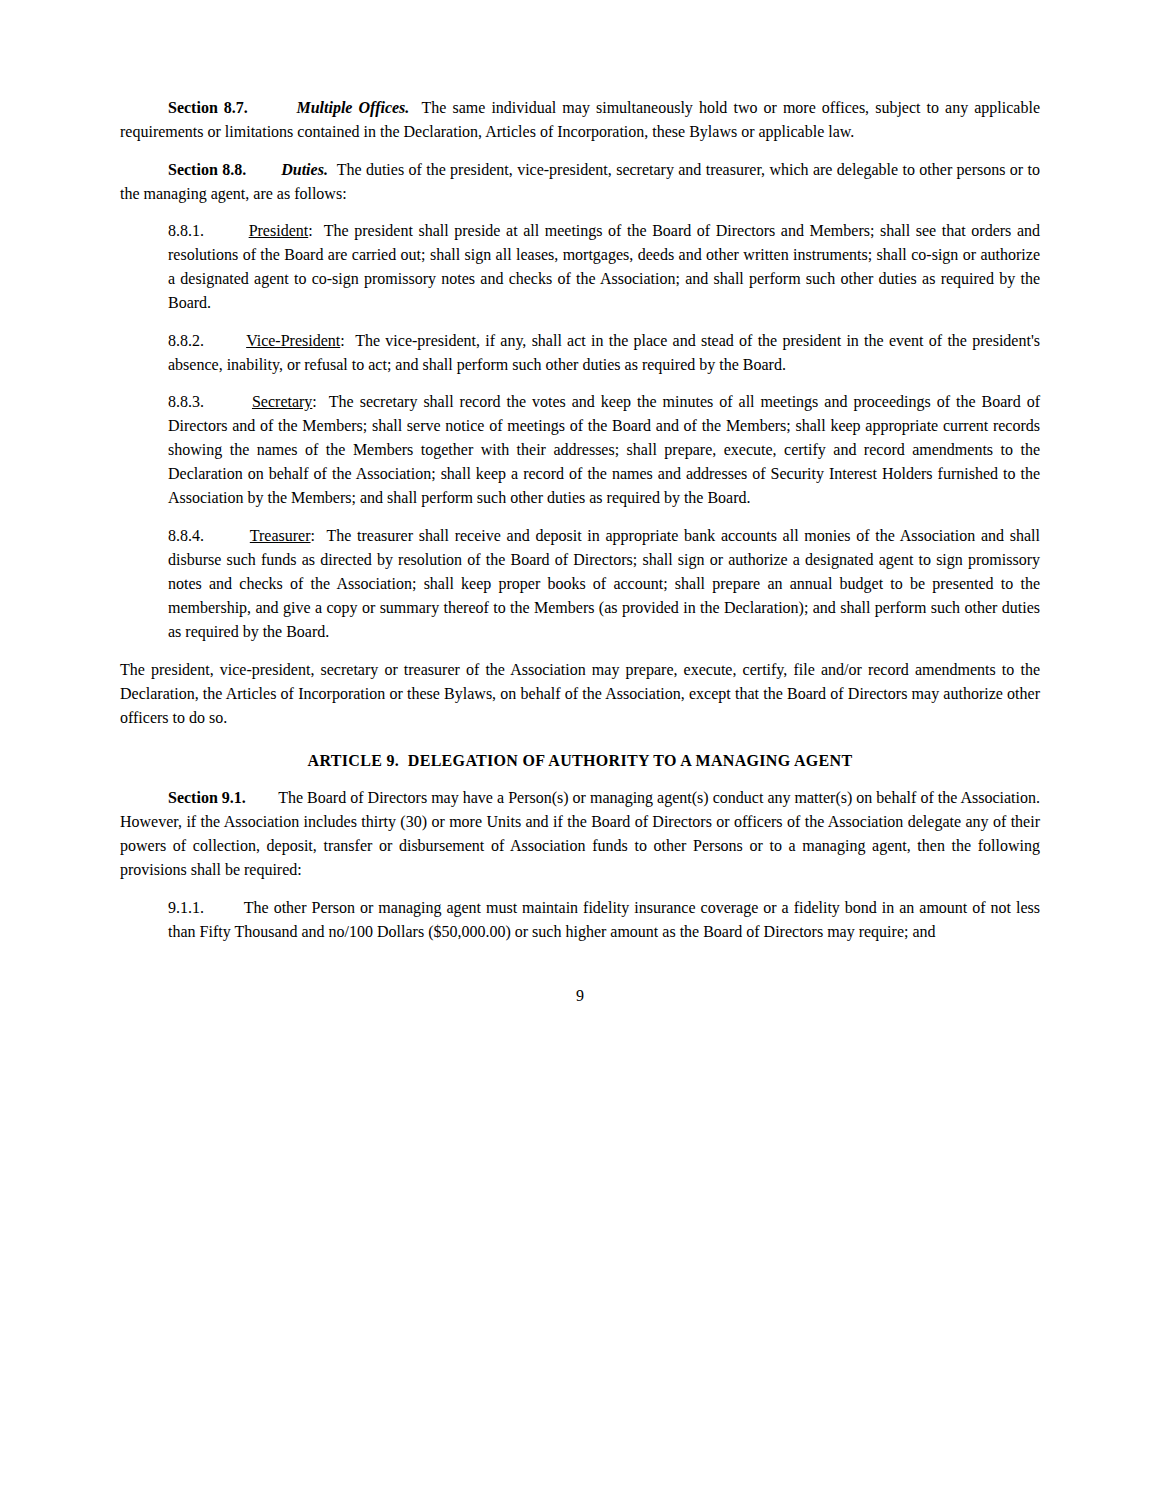Section 8.7. Multiple Offices. The same individual may simultaneously hold two or more offices, subject to any applicable requirements or limitations contained in the Declaration, Articles of Incorporation, these Bylaws or applicable law.
Section 8.8. Duties. The duties of the president, vice-president, secretary and treasurer, which are delegable to other persons or to the managing agent, are as follows:
8.8.1. President: The president shall preside at all meetings of the Board of Directors and Members; shall see that orders and resolutions of the Board are carried out; shall sign all leases, mortgages, deeds and other written instruments; shall co-sign or authorize a designated agent to co-sign promissory notes and checks of the Association; and shall perform such other duties as required by the Board.
8.8.2. Vice-President: The vice-president, if any, shall act in the place and stead of the president in the event of the president's absence, inability, or refusal to act; and shall perform such other duties as required by the Board.
8.8.3. Secretary: The secretary shall record the votes and keep the minutes of all meetings and proceedings of the Board of Directors and of the Members; shall serve notice of meetings of the Board and of the Members; shall keep appropriate current records showing the names of the Members together with their addresses; shall prepare, execute, certify and record amendments to the Declaration on behalf of the Association; shall keep a record of the names and addresses of Security Interest Holders furnished to the Association by the Members; and shall perform such other duties as required by the Board.
8.8.4. Treasurer: The treasurer shall receive and deposit in appropriate bank accounts all monies of the Association and shall disburse such funds as directed by resolution of the Board of Directors; shall sign or authorize a designated agent to sign promissory notes and checks of the Association; shall keep proper books of account; shall prepare an annual budget to be presented to the membership, and give a copy or summary thereof to the Members (as provided in the Declaration); and shall perform such other duties as required by the Board.
The president, vice-president, secretary or treasurer of the Association may prepare, execute, certify, file and/or record amendments to the Declaration, the Articles of Incorporation or these Bylaws, on behalf of the Association, except that the Board of Directors may authorize other officers to do so.
ARTICLE 9. DELEGATION OF AUTHORITY TO A MANAGING AGENT
Section 9.1. The Board of Directors may have a Person(s) or managing agent(s) conduct any matter(s) on behalf of the Association. However, if the Association includes thirty (30) or more Units and if the Board of Directors or officers of the Association delegate any of their powers of collection, deposit, transfer or disbursement of Association funds to other Persons or to a managing agent, then the following provisions shall be required:
9.1.1. The other Person or managing agent must maintain fidelity insurance coverage or a fidelity bond in an amount of not less than Fifty Thousand and no/100 Dollars ($50,000.00) or such higher amount as the Board of Directors may require; and
9